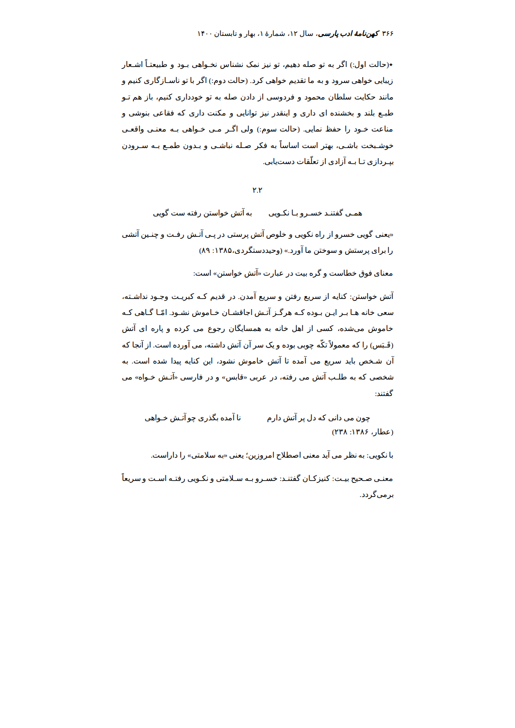۳۶۶ کهن‌نامهٔ ادب پارسی، سال ۱۲، شمارهٔ ۱، بهار و تابستان ۱۴۰۰
٭(حالت اول:) اگر به تو صله دهیم، تو نیز نمک نشناس نخـواهی بـود و طبیعتـاً اشـعار زیبایی خواهی سرود و به ما تقدیم خواهی کرد. (حالت دوم:) اگر با تو ناسـازگاری کنیم و مانند حکایت سلطان محمود و فردوسی از دادن صله به تو خودداری کنیم، باز هم تـو طبـع بلند و بخشنده ای داری و اینقدر نیز توانایی و مکنت داری که فقاعی بنوشی و مناعت خـود را حفظ نمایی. (حالت سوم:) ولی اگـر مـی خـواهی بـه معنـی واقعـی خوشـبخت باشـی، بهتر است اساساً به فکر صـله نباشـی و بـدون طمـع بـه سـرودن بپـردازی تـا بـه آزادی از تعلّقات دست‌یابی.
۲.۲
همـی گفتنـد خسـرو بـا نکـویی به آتش خواستن رفته ست گویی
«یعنی گویی خسرو از راه نکویی و خلوص آتش پرستی در پـی آتـش رفـت و چنـین آتشی را برای پرستش و سوختن ما آورد.» (وحیددستگردی،۱۳۸۵: ۸۹)
معنای فوق خطاست و گره بیت در عبارت «آتش خواستن» است:
آتش خواستن: کنایه از سریع رفتن و سریع آمدن. در قدیم کـه کبریـت وجـود نداشـته، سعی خانه هـا بـر ایـن بـوده کـه هرگـز آتـش اجاقشـان خـاموش نشـود. امّـا گـاهی کـه خاموش می‌شده، کسی از اهل خانه به همسایگان رجوع می کرده و پاره ای آتش (قَـبَس) را که معمولاً تکّه چوبی بوده و یک سر آن آتش داشته، می آورده است. از آنجا که آن شـخص باید سریع می آمده تا آتش خاموش نشود، این کنایه پیدا شده است. به شخصی که به طلـب آتش می رفته، در عربی «قابس» و در فارسی «آتـش خـواه» می گفتند:
چون می دانی که دل پر آتش دارم نا آمده بگذری چو آتـش خـواهی
(عطار، ۱۳۸۶: ۲۳۸)
با نکویی: به نظر می آید معنی اصطلاح امروزین؛ یعنی «به سلامتی» را داراست.
معنـی صـحیح بیـت: کنیزکـان گفتنـد: خسـرو بـه سـلامتی و نکـویی رفتـه اسـت و سریعاً برمی‌گردد.